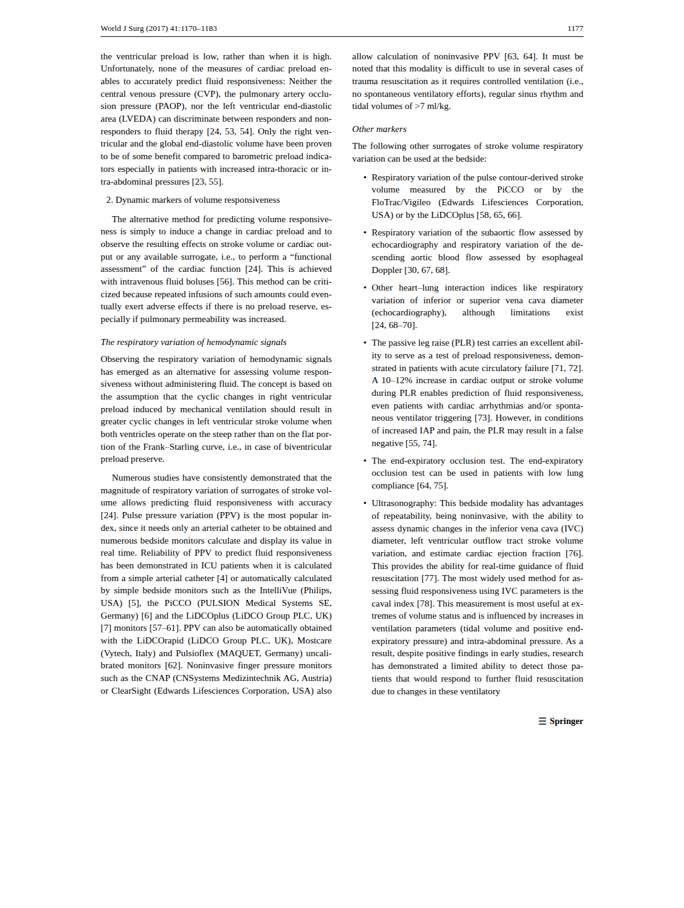World J Surg (2017) 41:1170–1183 1177
the ventricular preload is low, rather than when it is high. Unfortunately, none of the measures of cardiac preload enables to accurately predict fluid responsiveness: Neither the central venous pressure (CVP), the pulmonary artery occlusion pressure (PAOP), nor the left ventricular end-diastolic area (LVEDA) can discriminate between responders and non-responders to fluid therapy [24, 53, 54]. Only the right ventricular and the global end-diastolic volume have been proven to be of some benefit compared to barometric preload indicators especially in patients with increased intra-thoracic or intra-abdominal pressures [23, 55].
Dynamic markers of volume responsiveness
The alternative method for predicting volume responsiveness is simply to induce a change in cardiac preload and to observe the resulting effects on stroke volume or cardiac output or any available surrogate, i.e., to perform a “functional assessment” of the cardiac function [24]. This is achieved with intravenous fluid boluses [56]. This method can be criticized because repeated infusions of such amounts could eventually exert adverse effects if there is no preload reserve, especially if pulmonary permeability was increased.
The respiratory variation of hemodynamic signals
Observing the respiratory variation of hemodynamic signals has emerged as an alternative for assessing volume responsiveness without administering fluid. The concept is based on the assumption that the cyclic changes in right ventricular preload induced by mechanical ventilation should result in greater cyclic changes in left ventricular stroke volume when both ventricles operate on the steep rather than on the flat portion of the Frank–Starling curve, i.e., in case of biventricular preload preserve.
Numerous studies have consistently demonstrated that the magnitude of respiratory variation of surrogates of stroke volume allows predicting fluid responsiveness with accuracy [24]. Pulse pressure variation (PPV) is the most popular index, since it needs only an arterial catheter to be obtained and numerous bedside monitors calculate and display its value in real time. Reliability of PPV to predict fluid responsiveness has been demonstrated in ICU patients when it is calculated from a simple arterial catheter [4] or automatically calculated by simple bedside monitors such as the IntelliVue (Philips, USA) [5], the PiCCO (PULSION Medical Systems SE, Germany) [6] and the LiDCOplus (LiDCO Group PLC, UK) [7] monitors [57–61]. PPV can also be automatically obtained with the LiDCOrapid (LiDCO Group PLC, UK), Mostcare (Vytech, Italy) and Pulsioflex (MAQUET, Germany) uncalibrated monitors [62]. Noninvasive finger pressure monitors such as the CNAP (CNSystems Medizintechnik AG, Austria) or ClearSight (Edwards Lifesciences Corporation, USA) also allow calculation of noninvasive PPV [63, 64]. It must be noted that this modality is difficult to use in several cases of trauma resuscitation as it requires controlled ventilation (i.e., no spontaneous ventilatory efforts), regular sinus rhythm and tidal volumes of >7 ml/kg.
Other markers
The following other surrogates of stroke volume respiratory variation can be used at the bedside:
Respiratory variation of the pulse contour-derived stroke volume measured by the PiCCO or by the FloTrac/Vigileo (Edwards Lifesciences Corporation, USA) or by the LiDCOplus [58, 65, 66].
Respiratory variation of the subaortic flow assessed by echocardiography and respiratory variation of the descending aortic blood flow assessed by esophageal Doppler [30, 67, 68].
Other heart–lung interaction indices like respiratory variation of inferior or superior vena cava diameter (echocardiography), although limitations exist [24, 68–70].
The passive leg raise (PLR) test carries an excellent ability to serve as a test of preload responsiveness, demonstrated in patients with acute circulatory failure [71, 72]. A 10–12% increase in cardiac output or stroke volume during PLR enables prediction of fluid responsiveness, even patients with cardiac arrhythmias and/or spontaneous ventilator triggering [73]. However, in conditions of increased IAP and pain, the PLR may result in a false negative [55, 74].
The end-expiratory occlusion test. The end-expiratory occlusion test can be used in patients with low lung compliance [64, 75].
Ultrasonography: This bedside modality has advantages of repeatability, being noninvasive, with the ability to assess dynamic changes in the inferior vena cava (IVC) diameter, left ventricular outflow tract stroke volume variation, and estimate cardiac ejection fraction [76]. This provides the ability for real-time guidance of fluid resuscitation [77]. The most widely used method for assessing fluid responsiveness using IVC parameters is the caval index [78]. This measurement is most useful at extremes of volume status and is influenced by increases in ventilation parameters (tidal volume and positive end-expiratory pressure) and intra-abdominal pressure. As a result, despite positive findings in early studies, research has demonstrated a limited ability to detect those patients that would respond to further fluid resuscitation due to changes in these ventilatory
☰ Springer